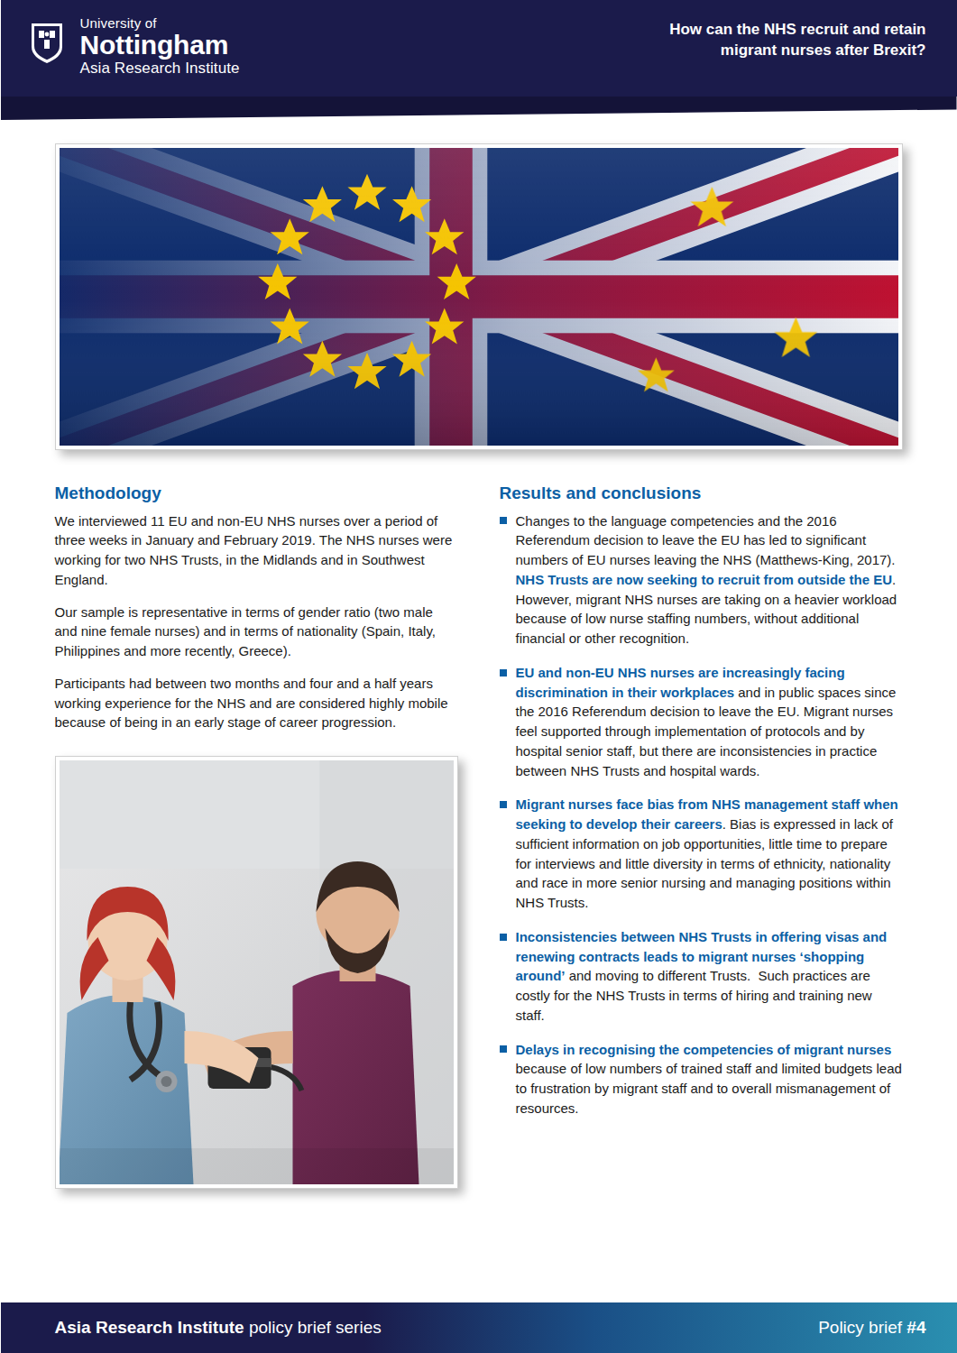University of Nottingham Asia Research Institute
How can the NHS recruit and retain
migrant nurses after Brexit?
Methodology
We interviewed 11 EU and non-EU NHS nurses over a period of three weeks in January and February 2019. The NHS nurses were working for two NHS Trusts, in the Midlands and in Southwest England.
Our sample is representative in terms of gender ratio (two male and nine female nurses) and in terms of nationality (Spain, Italy, Philippines and more recently, Greece).
Participants had between two months and four and a half years working experience for the NHS and are considered highly mobile because of being in an early stage of career progression.
Results and conclusions
Changes to the language competencies and the 2016 Referendum decision to leave the EU has led to significant numbers of EU nurses leaving the NHS (Matthews-King, 2017). NHS Trusts are now seeking to recruit from outside the EU. However, migrant NHS nurses are taking on a heavier workload because of low nurse staffing numbers, without additional financial or other recognition.
EU and non-EU NHS nurses are increasingly facing discrimination in their workplaces and in public spaces since the 2016 Referendum decision to leave the EU. Migrant nurses feel supported through implementation of protocols and by hospital senior staff, but there are inconsistencies in practice between NHS Trusts and hospital wards.
Migrant nurses face bias from NHS management staff when seeking to develop their careers. Bias is expressed in lack of sufficient information on job opportunities, little time to prepare for interviews and little diversity in terms of ethnicity, nationality and race in more senior nursing and managing positions within NHS Trusts.
Inconsistencies between NHS Trusts in offering visas and renewing contracts leads to migrant nurses ‘shopping around’ and moving to different Trusts. Such practices are costly for the NHS Trusts in terms of hiring and training new staff.
Delays in recognising the competencies of migrant nurses because of low numbers of trained staff and limited budgets lead to frustration by migrant staff and to overall mismanagement of resources.
Asia Research Institute policy brief series
Policy brief #4